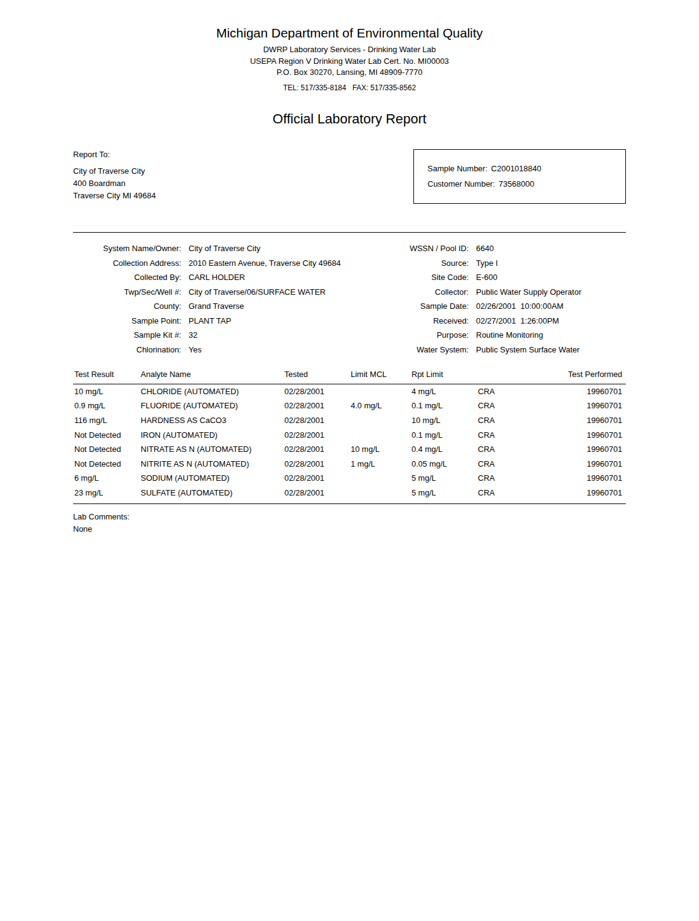Michigan Department of Environmental Quality
DWRP Laboratory Services - Drinking Water Lab
USEPA Region V Drinking Water Lab Cert. No. MI00003
P.O. Box 30270, Lansing, MI 48909-7770
TEL: 517/335-8184 FAX: 517/335-8562
Official Laboratory Report
Report To:
City of Traverse City
400 Boardman
Traverse City MI 49684
Sample Number:C2001018840
Customer Number:73568000
| System Name/Owner: | City of Traverse City | WSSN / Pool ID: | 6640 |
| Collection Address: | 2010 Eastern Avenue, Traverse City 49684 | Source: | Type I |
| Collected By: | CARL HOLDER | Site Code: | E-600 |
| Twp/Sec/Well #: | City of Traverse/06/SURFACE WATER | Collector: | Public Water Supply Operator |
| County: | Grand Traverse | Sample Date: | 02/26/2001 10:00:00AM |
| Sample Point: | PLANT TAP | Received: | 02/27/2001 1:26:00PM |
| Sample Kit #: | 32 | Purpose: | Routine Monitoring |
| Chlorination: | Yes | Water System: | Public System Surface Water |
| Test Result | Analyte Name | Tested | Limit MCL | Rpt Limit | | Test Performed |
| --- | --- | --- | --- | --- | --- | --- |
| 10 mg/L | CHLORIDE (AUTOMATED) | 02/28/2001 | | 4 mg/L | CRA | 19960701 |
| 0.9 mg/L | FLUORIDE (AUTOMATED) | 02/28/2001 | 4.0 mg/L | 0.1 mg/L | CRA | 19960701 |
| 116 mg/L | HARDNESS AS CaCO3 | 02/28/2001 | | 10 mg/L | CRA | 19960701 |
| Not Detected | IRON (AUTOMATED) | 02/28/2001 | | 0.1 mg/L | CRA | 19960701 |
| Not Detected | NITRATE AS N (AUTOMATED) | 02/28/2001 | 10 mg/L | 0.4 mg/L | CRA | 19960701 |
| Not Detected | NITRITE AS N (AUTOMATED) | 02/28/2001 | 1 mg/L | 0.05 mg/L | CRA | 19960701 |
| 6 mg/L | SODIUM (AUTOMATED) | 02/28/2001 | | 5 mg/L | CRA | 19960701 |
| 23 mg/L | SULFATE (AUTOMATED) | 02/28/2001 | | 5 mg/L | CRA | 19960701 |
Lab Comments:
None